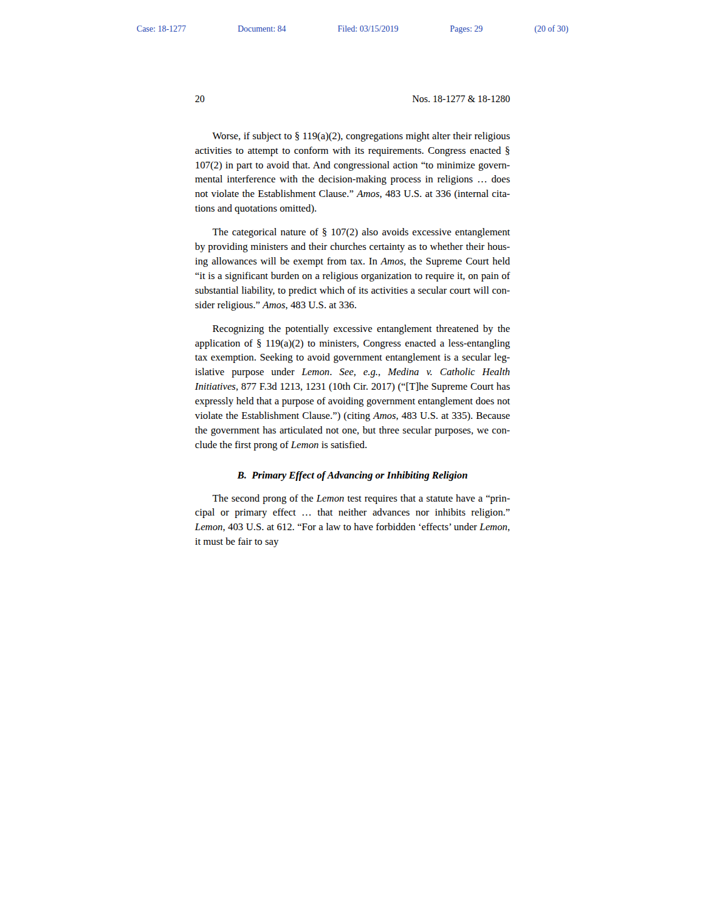Case: 18-1277 Document: 84 Filed: 03/15/2019 Pages: 29 (20 of 30)
20 Nos. 18-1277 & 18-1280
Worse, if subject to § 119(a)(2), congregations might alter their religious activities to attempt to conform with its requirements. Congress enacted § 107(2) in part to avoid that. And congressional action “to minimize governmental interference with the decision-making process in religions … does not violate the Establishment Clause.” Amos, 483 U.S. at 336 (internal citations and quotations omitted).
The categorical nature of § 107(2) also avoids excessive entanglement by providing ministers and their churches certainty as to whether their housing allowances will be exempt from tax. In Amos, the Supreme Court held “it is a significant burden on a religious organization to require it, on pain of substantial liability, to predict which of its activities a secular court will consider religious.” Amos, 483 U.S. at 336.
Recognizing the potentially excessive entanglement threatened by the application of § 119(a)(2) to ministers, Congress enacted a less-entangling tax exemption. Seeking to avoid government entanglement is a secular legislative purpose under Lemon. See, e.g., Medina v. Catholic Health Initiatives, 877 F.3d 1213, 1231 (10th Cir. 2017) (“[T]he Supreme Court has expressly held that a purpose of avoiding government entanglement does not violate the Establishment Clause.”) (citing Amos, 483 U.S. at 335). Because the government has articulated not one, but three secular purposes, we conclude the first prong of Lemon is satisfied.
B. Primary Effect of Advancing or Inhibiting Religion
The second prong of the Lemon test requires that a statute have a “principal or primary effect … that neither advances nor inhibits religion.” Lemon, 403 U.S. at 612. “For a law to have forbidden ‘effects’ under Lemon, it must be fair to say